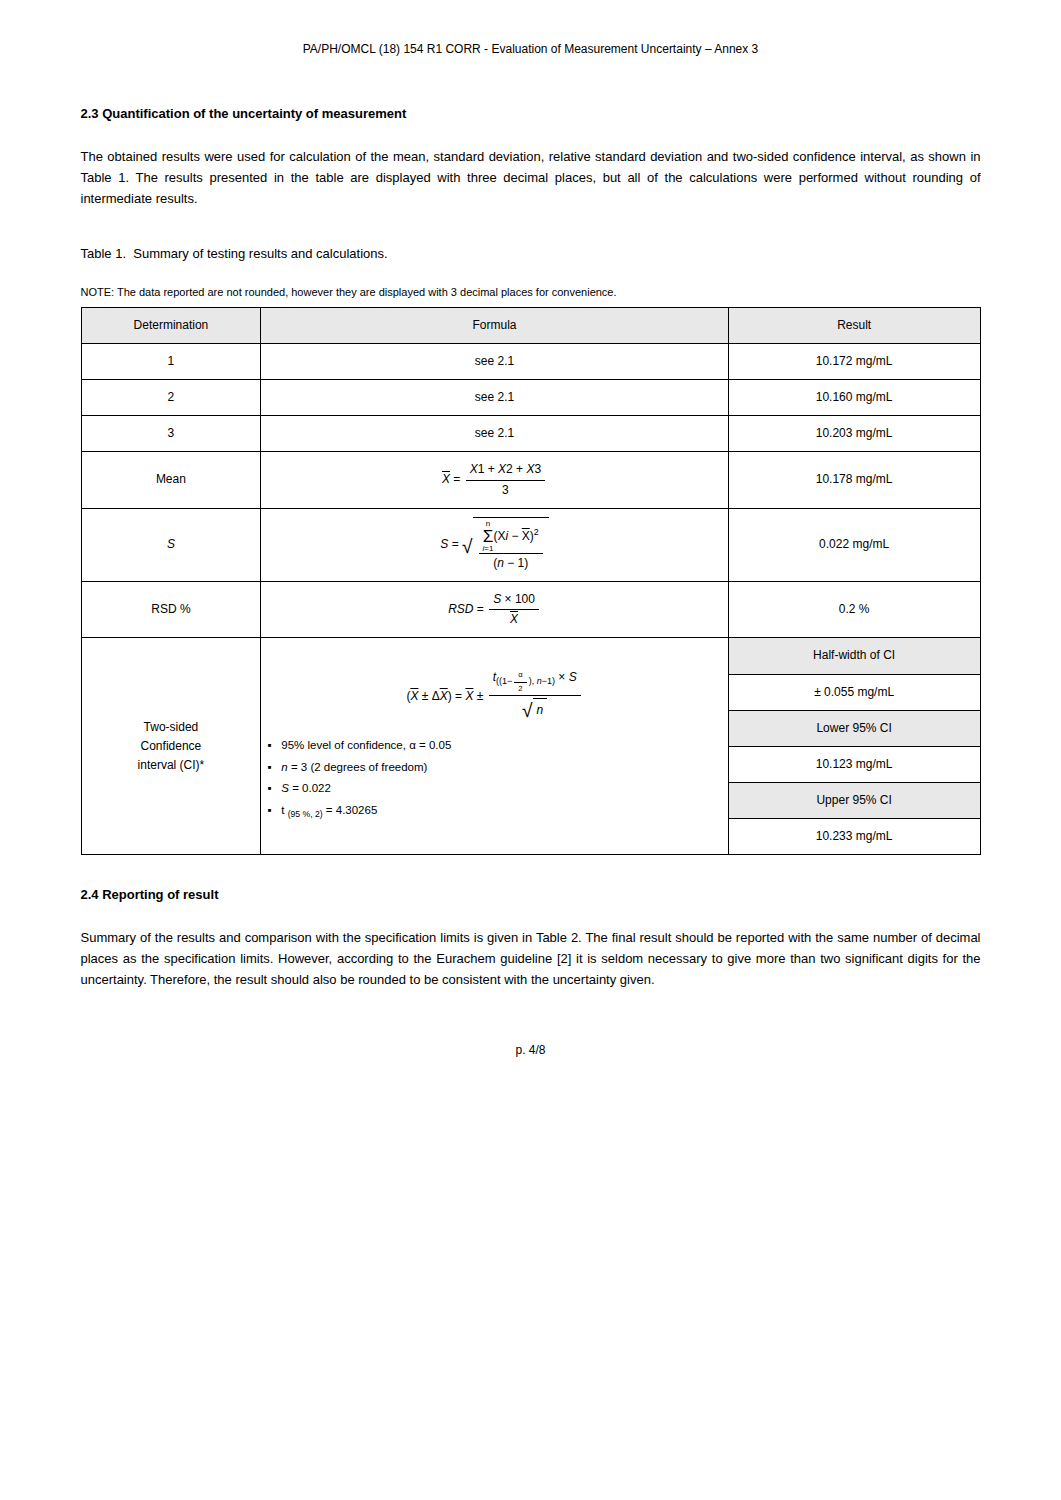PA/PH/OMCL (18) 154 R1 CORR - Evaluation of Measurement Uncertainty – Annex 3
2.3 Quantification of the uncertainty of measurement
The obtained results were used for calculation of the mean, standard deviation, relative standard deviation and two-sided confidence interval, as shown in Table 1. The results presented in the table are displayed with three decimal places, but all of the calculations were performed without rounding of intermediate results.
Table 1. Summary of testing results and calculations.
NOTE: The data reported are not rounded, however they are displayed with 3 decimal places for convenience.
| Determination | Formula | Result |
| --- | --- | --- |
| 1 | see 2.1 | 10.172 mg/mL |
| 2 | see 2.1 | 10.160 mg/mL |
| 3 | see 2.1 | 10.203 mg/mL |
| Mean | X = X 1 + X 2 + X 3 3 | 10.178 mg/mL |
| S | S = √ n Σ i =1 (X i − X ) 2 ( n − 1) | 0.022 mg/mL |
| RSD % | RSD = S × 100 X | 0.2 % |
| Two-sided Confidence interval (CI)* | ( X ± Δ X ) = X ± t ((1− α 2 ), n −1) × S √ n 95% level of confidence, α = 0.05 n = 3 (2 degrees of freedom) S = 0.022 t (95 %, 2) = 4.30265 | Half-width of CI |
| ± 0.055 mg/mL |
| Lower 95% CI |
| 10.123 mg/mL |
| Upper 95% CI |
| 10.233 mg/mL |
2.4 Reporting of result
Summary of the results and comparison with the specification limits is given in Table 2. The final result should be reported with the same number of decimal places as the specification limits. However, according to the Eurachem guideline [2] it is seldom necessary to give more than two significant digits for the uncertainty. Therefore, the result should also be rounded to be consistent with the uncertainty given.
p. 4/8